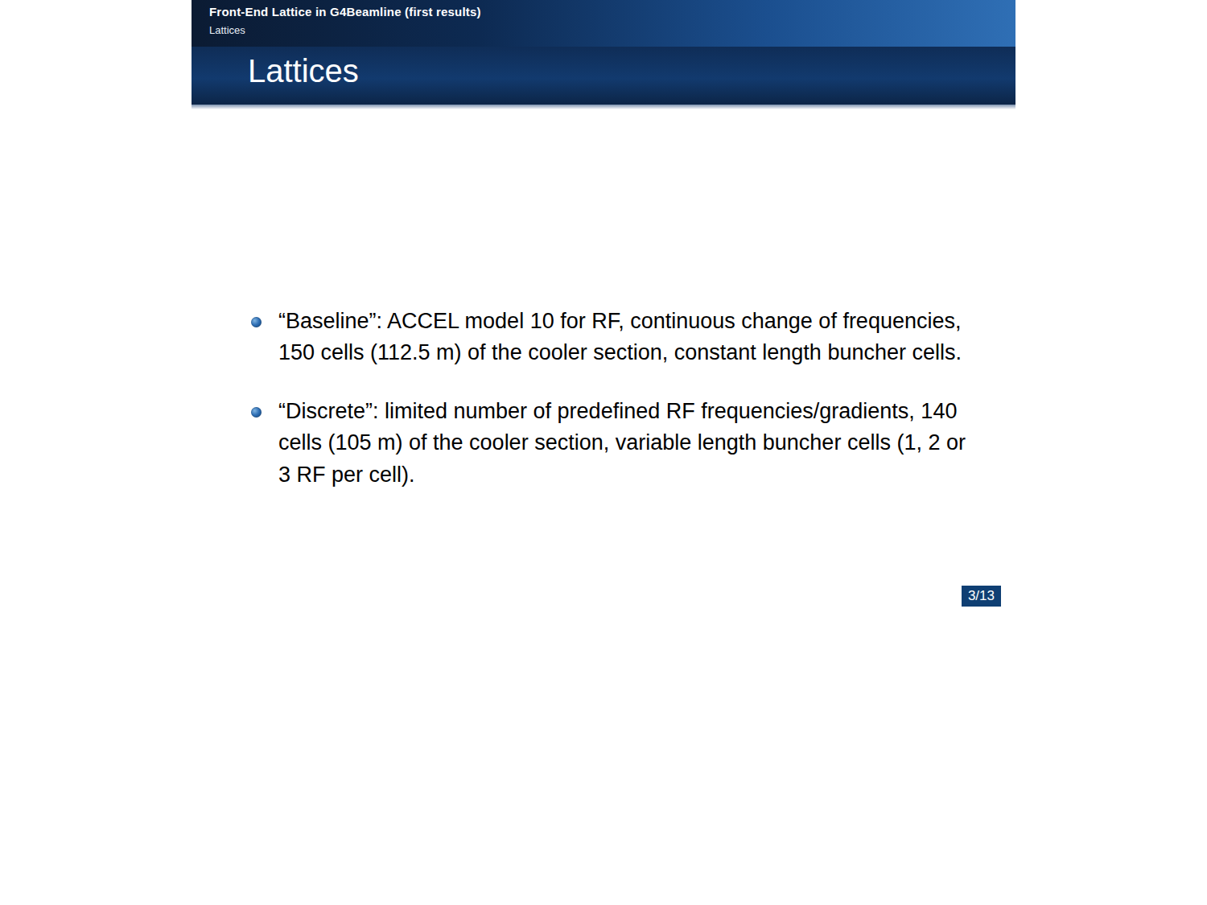Front-End Lattice in G4Beamline (first results)
Lattices
Lattices
“Baseline”: ACCEL model 10 for RF, continuous change of frequencies, 150 cells (112.5 m) of the cooler section, constant length buncher cells.
“Discrete”: limited number of predefined RF frequencies/gradients, 140 cells (105 m) of the cooler section, variable length buncher cells (1, 2 or 3 RF per cell).
3/13